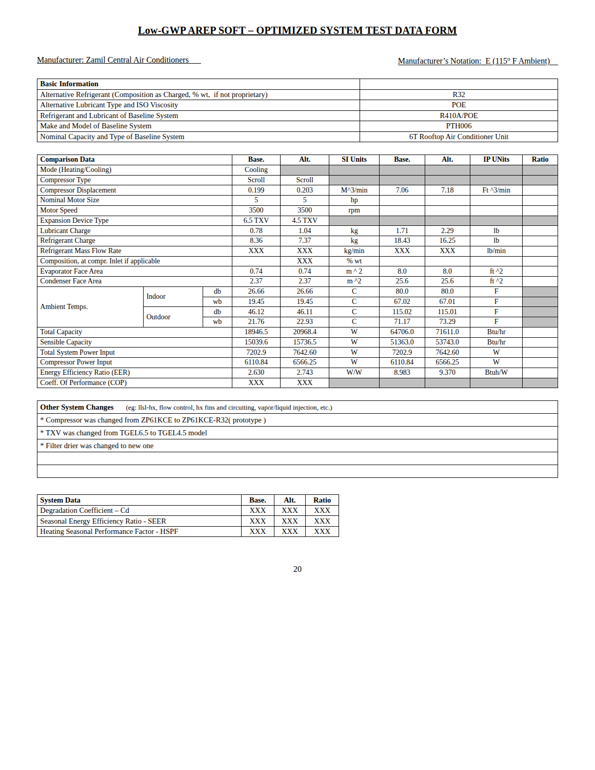Low-GWP AREP SOFT – OPTIMIZED SYSTEM TEST DATA FORM
Manufacturer: Zamil Central Air Conditioners Manufacturer’s Notation: E (115o F Ambient)
| Basic Information | |
| Alternative Refrigerant (Composition as Charged, % wt, if not proprietary) | R32 |
| Alternative Lubricant Type and ISO Viscosity | POE |
| Refrigerant and Lubricant of Baseline System | R410A/POE |
| Make and Model of Baseline System | PTH006 |
| Nominal Capacity and Type of Baseline System | 6T Rooftop Air Conditioner Unit |
| Comparison Data | Base. | Alt. | SI Units | Base. | Alt. | IP UNits | Ratio |
| --- | --- | --- | --- | --- | --- | --- | --- |
| Mode (Heating/Cooling) | Cooling | | | | | | |
| Compressor Type | Scroll | Scroll | | | | | |
| Compressor Displacement | 0.199 | 0.203 | M^3/min | 7.06 | 7.18 | Ft ^3/min | |
| Nominal Motor Size | 5 | 5 | hp | | | | |
| Motor Speed | 3500 | 3500 | rpm | | | | |
| Expansion Device Type | 6.5 TXV | 4.5 TXV | | | | | |
| Lubricant Charge | 0.78 | 1.04 | kg | 1.71 | 2.29 | lb | |
| Refrigerant Charge | 8.36 | 7.37 | kg | 18.43 | 16.25 | lb | |
| Refrigerant Mass Flow Rate | XXX | XXX | kg/min | XXX | XXX | lb/min | |
| Composition, at compr. Inlet if applicable | | XXX | % wt | | | | |
| Evaporator Face Area | 0.74 | 0.74 | m ^ 2 | 8.0 | 8.0 | ft ^2 | |
| Condenser Face Area | 2.37 | 2.37 | m ^2 | 25.6 | 25.6 | ft ^2 | |
| Ambient Temps. | Indoor | db | 26.66 | 26.66 | C | 80.0 | 80.0 | F | |
| wb | 19.45 | 19.45 | C | 67.02 | 67.01 | F | |
| Outdoor | db | 46.12 | 46.11 | C | 115.02 | 115.01 | F | |
| wb | 21.76 | 22.93 | C | 71.17 | 73.29 | F | |
| Total Capacity | 18946.5 | 20968.4 | W | 64706.0 | 71611.0 | Btu/hr | |
| Sensible Capacity | 15039.6 | 15736.5 | W | 51363.0 | 53743.0 | Btu/hr | |
| Total System Power Input | 7202.9 | 7642.60 | W | 7202.9 | 7642.60 | W | |
| Compressor Power Input | 6110.84 | 6566.25 | W | 6110.84 | 6566.25 | W | |
| Energy Efficiency Ratio (EER) | 2.630 | 2.743 | W/W | 8.983 | 9.370 | Btuh/W | |
| Coeff. Of Performance (COP) | XXX | XXX | | | | | |
| Other System Changes (eg: llsl-hx, flow control, hx fins and circuiting, vapor/liquid injection, etc.) |
| * Compressor was changed from ZP61KCE to ZP61KCE-R32( prototype ) |
| * TXV was changed from TGEL6.5 to TGEL4.5 model |
| * Filter drier was changed to new one |
| System Data | Base. | Alt. | Ratio |
| Degradation Coefficient – Cd | XXX | XXX | XXX |
| Seasonal Energy Efficiency Ratio - SEER | XXX | XXX | XXX |
| Heating Seasonal Performance Factor - HSPF | XXX | XXX | XXX |
20